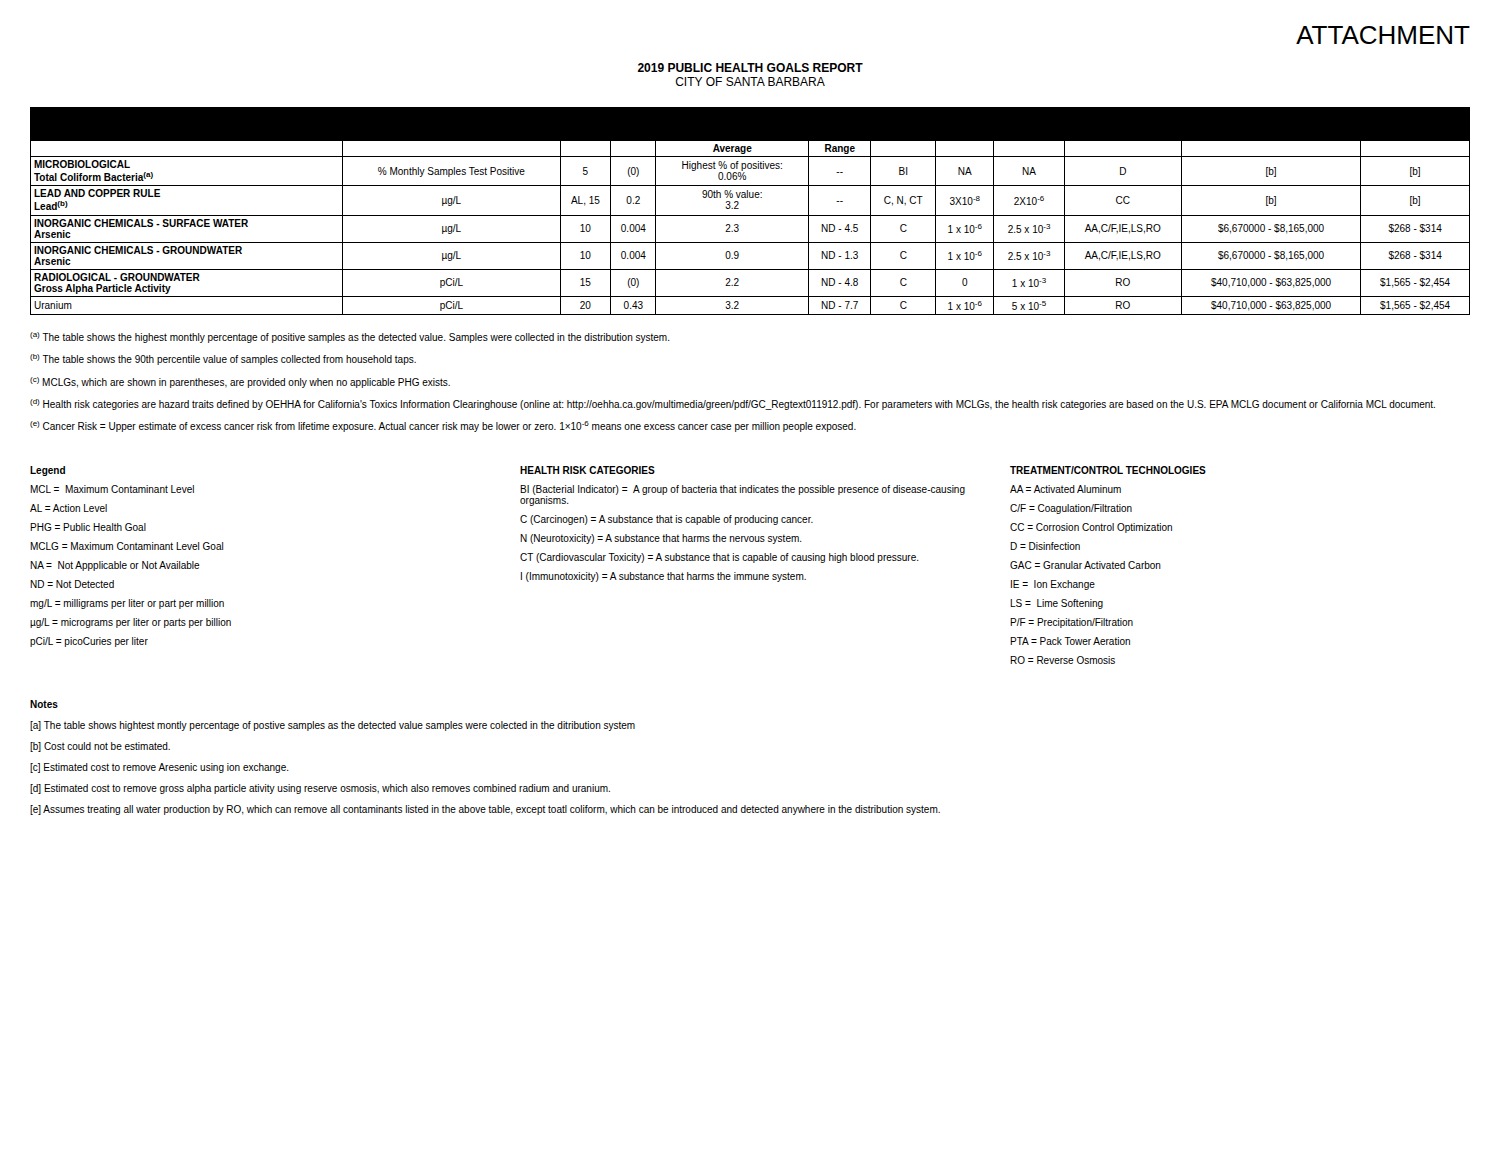ATTACHMENT
2019 PUBLIC HEALTH GOALS REPORT
CITY OF SANTA BARBARA
| | | | | Average | Range | | | | | | |
| --- | --- | --- | --- | --- | --- | --- | --- | --- | --- | --- | --- |
| MICROBIOLOGICAL Total Coliform Bacteria (a) | % Monthly Samples Test Positive | 5 | (0) | Highest % of positives: 0.06% | -- | BI | NA | NA | D | [b] | [b] |
| LEAD AND COPPER RULE Lead (b) | µg/L | AL, 15 | 0.2 | 90th % value: 3.2 | -- | C, N, CT | 3X10 -8 | 2X10 -6 | CC | [b] | [b] |
| INORGANIC CHEMICALS - SURFACE WATER Arsenic | µg/L | 10 | 0.004 | 2.3 | ND - 4.5 | C | 1 x 10 -6 | 2.5 x 10 -3 | AA,C/F,IE,LS,RO | $6,670000 - $8,165,000 | $268 - $314 |
| INORGANIC CHEMICALS - GROUNDWATER Arsenic | µg/L | 10 | 0.004 | 0.9 | ND - 1.3 | C | 1 x 10 -6 | 2.5 x 10 -3 | AA,C/F,IE,LS,RO | $6,670000 - $8,165,000 | $268 - $314 |
| RADIOLOGICAL - GROUNDWATER Gross Alpha Particle Activity | pCi/L | 15 | (0) | 2.2 | ND - 4.8 | C | 0 | 1 x 10 -3 | RO | $40,710,000 - $63,825,000 | $1,565 - $2,454 |
| Uranium | pCi/L | 20 | 0.43 | 3.2 | ND - 7.7 | C | 1 x 10 -6 | 5 x 10 -5 | RO | $40,710,000 - $63,825,000 | $1,565 - $2,454 |
(a) The table shows the highest monthly percentage of positive samples as the detected value. Samples were collected in the distribution system.
(b) The table shows the 90th percentile value of samples collected from household taps.
(c) MCLGs, which are shown in parentheses, are provided only when no applicable PHG exists.
(d) Health risk categories are hazard traits defined by OEHHA for California's Toxics Information Clearinghouse (online at: http://oehha.ca.gov/multimedia/green/pdf/GC_Regtext011912.pdf). For parameters with MCLGs, the health risk categories are based on the U.S. EPA MCLG document or California MCL document.
(e) Cancer Risk = Upper estimate of excess cancer risk from lifetime exposure. Actual cancer risk may be lower or zero. 1×10-6 means one excess cancer case per million people exposed.
Legend
MCL = Maximum Contaminant Level
AL = Action Level
PHG = Public Health Goal
MCLG = Maximum Contaminant Level Goal
NA = Not Appplicable or Not Available
ND = Not Detected
mg/L = milligrams per liter or part per million
µg/L = micrograms per liter or parts per billion
pCi/L = picoCuries per liter
HEALTH RISK CATEGORIES
BI (Bacterial Indicator) = A group of bacteria that indicates the possible presence of disease-causing organisms.
C (Carcinogen) = A substance that is capable of producing cancer.
N (Neurotoxicity) = A substance that harms the nervous system.
CT (Cardiovascular Toxicity) = A substance that is capable of causing high blood pressure.
I (Immunotoxicity) = A substance that harms the immune system.
TREATMENT/CONTROL TECHNOLOGIES
AA = Activated Aluminum
C/F = Coagulation/Filtration
CC = Corrosion Control Optimization
D = Disinfection
GAC = Granular Activated Carbon
IE = Ion Exchange
LS = Lime Softening
P/F = Precipitation/Filtration
PTA = Pack Tower Aeration
RO = Reverse Osmosis
Notes
[a] The table shows hightest montly percentage of postive samples as the detected value samples were colected in the ditribution system
[b] Cost could not be estimated.
[c] Estimated cost to remove Aresenic using ion exchange.
[d] Estimated cost to remove gross alpha particle ativity using reserve osmosis, which also removes combined radium and uranium.
[e] Assumes treating all water production by RO, which can remove all contaminants listed in the above table, except toatl coliform, which can be introduced and detected anywhere in the distribution system.